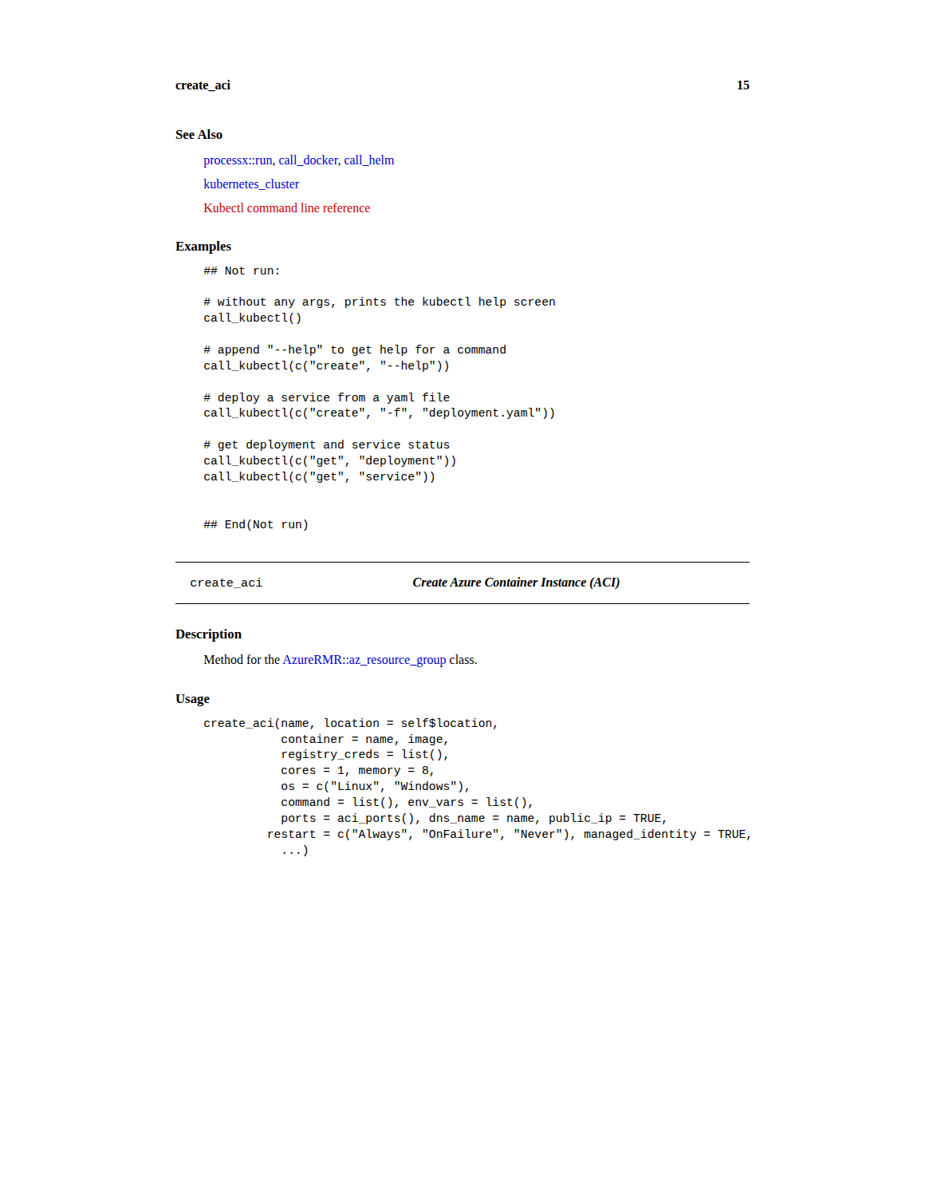create_aci 15
See Also
processx::run, call_docker, call_helm
kubernetes_cluster
Kubectl command line reference
Examples
## Not run: 

# without any args, prints the kubectl help screen
call_kubectl()

# append "--help" to get help for a command
call_kubectl(c("create", "--help"))

# deploy a service from a yaml file
call_kubectl(c("create", "-f", "deployment.yaml"))

# get deployment and service status
call_kubectl(c("get", "deployment"))
call_kubectl(c("get", "service"))


## End(Not run)
create_aci Create Azure Container Instance (ACI)
Description
Method for the AzureRMR::az_resource_group class.
Usage
create_aci(name, location = self$location,
           container = name, image,
           registry_creds = list(),
           cores = 1, memory = 8,
           os = c("Linux", "Windows"),
           command = list(), env_vars = list(),
           ports = aci_ports(), dns_name = name, public_ip = TRUE,
         restart = c("Always", "OnFailure", "Never"), managed_identity = TRUE,
           ...)